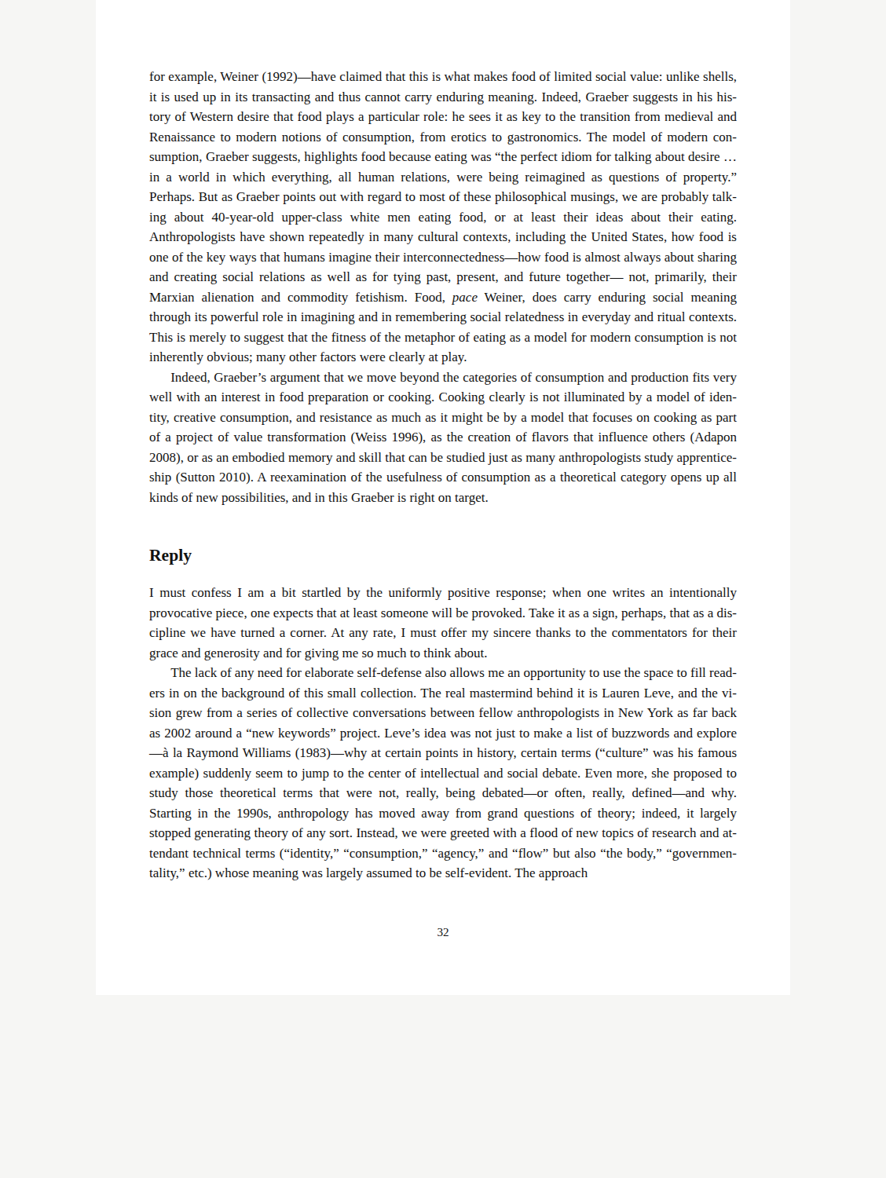for example, Weiner (1992)—have claimed that this is what makes food of limited social value: unlike shells, it is used up in its transacting and thus cannot carry enduring meaning. Indeed, Graeber suggests in his history of Western desire that food plays a particular role: he sees it as key to the transition from medieval and Renaissance to modern notions of consumption, from erotics to gastronomics. The model of modern consumption, Graeber suggests, highlights food because eating was “the perfect idiom for talking about desire … in a world in which everything, all human relations, were being reimagined as questions of property.” Perhaps. But as Graeber points out with regard to most of these philosophical musings, we are probably talking about 40-year-old upper-class white men eating food, or at least their ideas about their eating. Anthropologists have shown repeatedly in many cultural contexts, including the United States, how food is one of the key ways that humans imagine their interconnectedness—how food is almost always about sharing and creating social relations as well as for tying past, present, and future together— not, primarily, their Marxian alienation and commodity fetishism. Food, pace Weiner, does carry enduring social meaning through its powerful role in imagining and in remembering social relatedness in everyday and ritual contexts. This is merely to suggest that the fitness of the metaphor of eating as a model for modern consumption is not inherently obvious; many other factors were clearly at play.
Indeed, Graeber’s argument that we move beyond the categories of consumption and production fits very well with an interest in food preparation or cooking. Cooking clearly is not illuminated by a model of identity, creative consumption, and resistance as much as it might be by a model that focuses on cooking as part of a project of value transformation (Weiss 1996), as the creation of flavors that influence others (Adapon 2008), or as an embodied memory and skill that can be studied just as many anthropologists study apprenticeship (Sutton 2010). A reexamination of the usefulness of consumption as a theoretical category opens up all kinds of new possibilities, and in this Graeber is right on target.
Reply
I must confess I am a bit startled by the uniformly positive response; when one writes an intentionally provocative piece, one expects that at least someone will be provoked. Take it as a sign, perhaps, that as a discipline we have turned a corner. At any rate, I must offer my sincere thanks to the commentators for their grace and generosity and for giving me so much to think about.
The lack of any need for elaborate self-defense also allows me an opportunity to use the space to fill readers in on the background of this small collection. The real mastermind behind it is Lauren Leve, and the vision grew from a series of collective conversations between fellow anthropologists in New York as far back as 2002 around a “new keywords” project. Leve’s idea was not just to make a list of buzzwords and explore—à la Raymond Williams (1983)—why at certain points in history, certain terms (“culture” was his famous example) suddenly seem to jump to the center of intellectual and social debate. Even more, she proposed to study those theoretical terms that were not, really, being debated—or often, really, defined—and why. Starting in the 1990s, anthropology has moved away from grand questions of theory; indeed, it largely stopped generating theory of any sort. Instead, we were greeted with a flood of new topics of research and attendant technical terms (“identity,” “consumption,” “agency,” and “flow” but also “the body,” “governmentality,” etc.) whose meaning was largely assumed to be self-evident. The approach
32